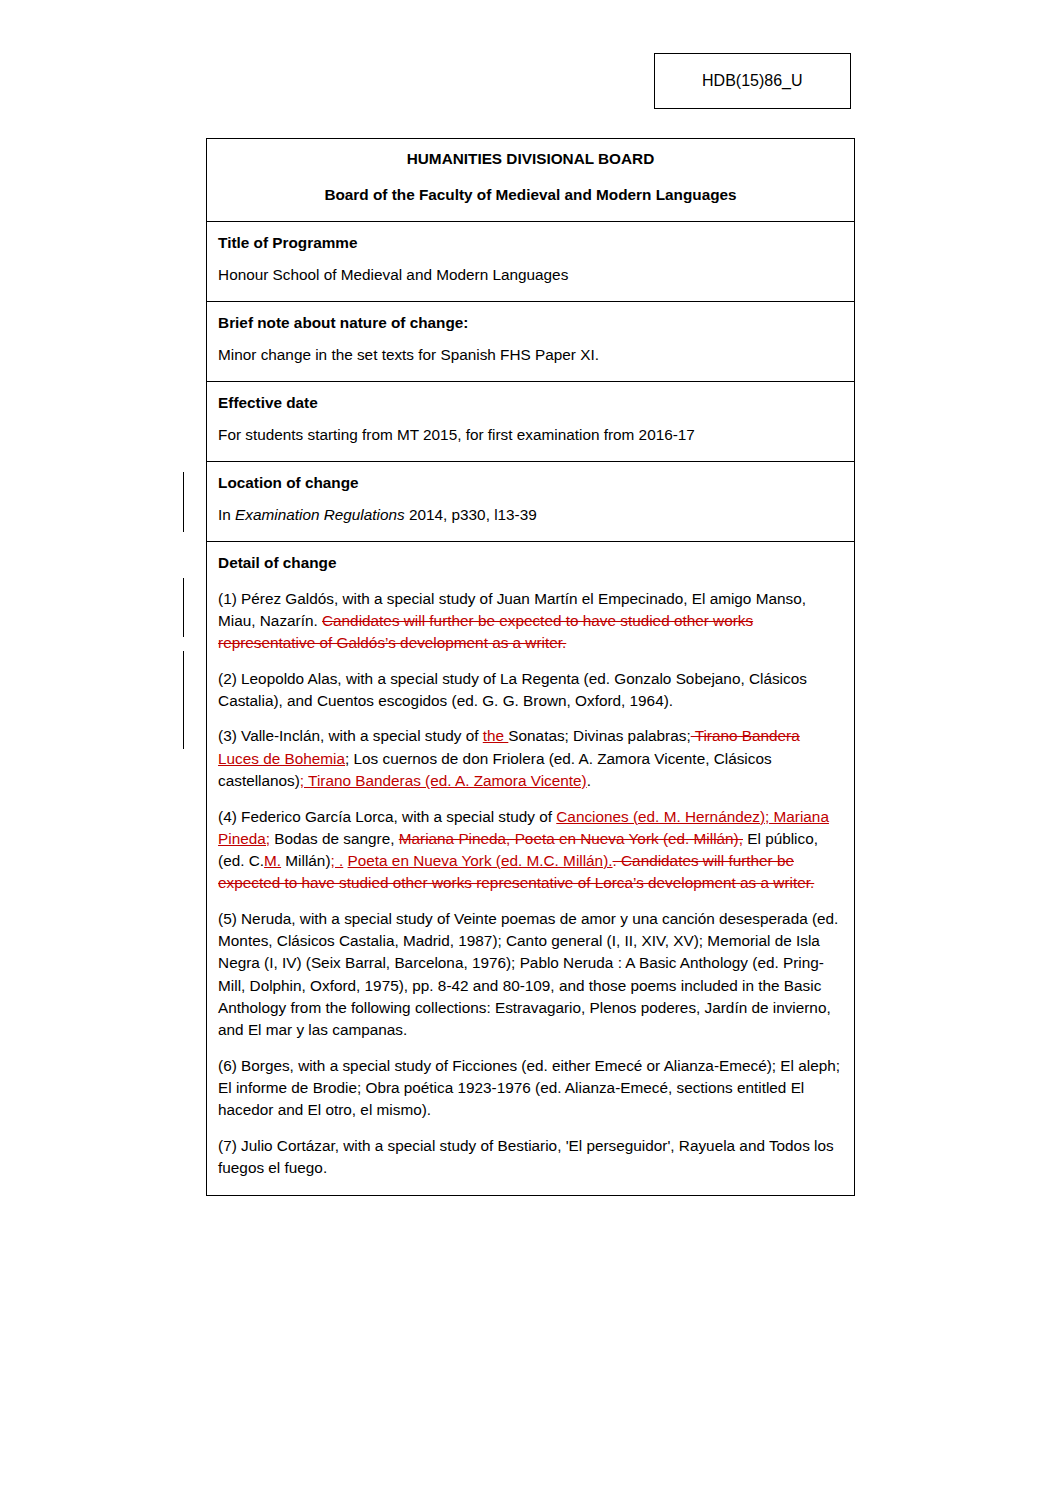HDB(15)86_U
| HUMANITIES DIVISIONAL BOARD Board of the Faculty of Medieval and Modern Languages |
| Title of Programme Honour School of Medieval and Modern Languages |
| Brief note about nature of change : Minor change in the set texts for Spanish FHS Paper XI. |
| Effective date For students starting from MT 2015, for first examination from 2016-17 |
| Location of change In Examination Regulations 2014, p330, l13-39 |
| Detail of change (1) Pérez Galdós, with a special study of Juan Martín el Empecinado, El amigo Manso, Miau, Nazarín. Candidates will further be expected to have studied other works representative of Galdós’s development as a writer. (2) Leopoldo Alas, with a special study of La Regenta (ed. Gonzalo Sobejano, Clásicos Castalia), and Cuentos escogidos (ed. G. G. Brown, Oxford, 1964). (3) Valle-Inclán, with a special study of the Sonatas; Divinas palabras; Tirano Bandera Luces de Bohemia ; Los cuernos de don Friolera (ed. A. Zamora Vicente, Clásicos castellanos) ; Tirano Banderas (ed. A. Zamora Vicente) . (4) Federico García Lorca, with a special study of Canciones (ed. M. Hernández); Mariana Pineda; Bodas de sangre, Mariana Pineda, Poeta en Nueva York (ed. Millán), El público, (ed. C. M. Millán) ; . Poeta en Nueva York (ed. M.C. Millán). . Candidates will further be expected to have studied other works representative of Lorca’s development as a writer. (5) Neruda, with a special study of Veinte poemas de amor y una canción desesperada (ed. Montes, Clásicos Castalia, Madrid, 1987); Canto general (I, II, XIV, XV); Memorial de Isla Negra (I, IV) (Seix Barral, Barcelona, 1976); Pablo Neruda : A Basic Anthology (ed. Pring-Mill, Dolphin, Oxford, 1975), pp. 8-42 and 80-109, and those poems included in the Basic Anthology from the following collections: Estravagario, Plenos poderes, Jardín de invierno, and El mar y las campanas. (6) Borges, with a special study of Ficciones (ed. either Emecé or Alianza-Emecé); El aleph; El informe de Brodie; Obra poética 1923-1976 (ed. Alianza-Emecé, sections entitled El hacedor and El otro, el mismo). (7) Julio Cortázar, with a special study of Bestiario, 'El perseguidor', Rayuela and Todos los fuegos el fuego. |